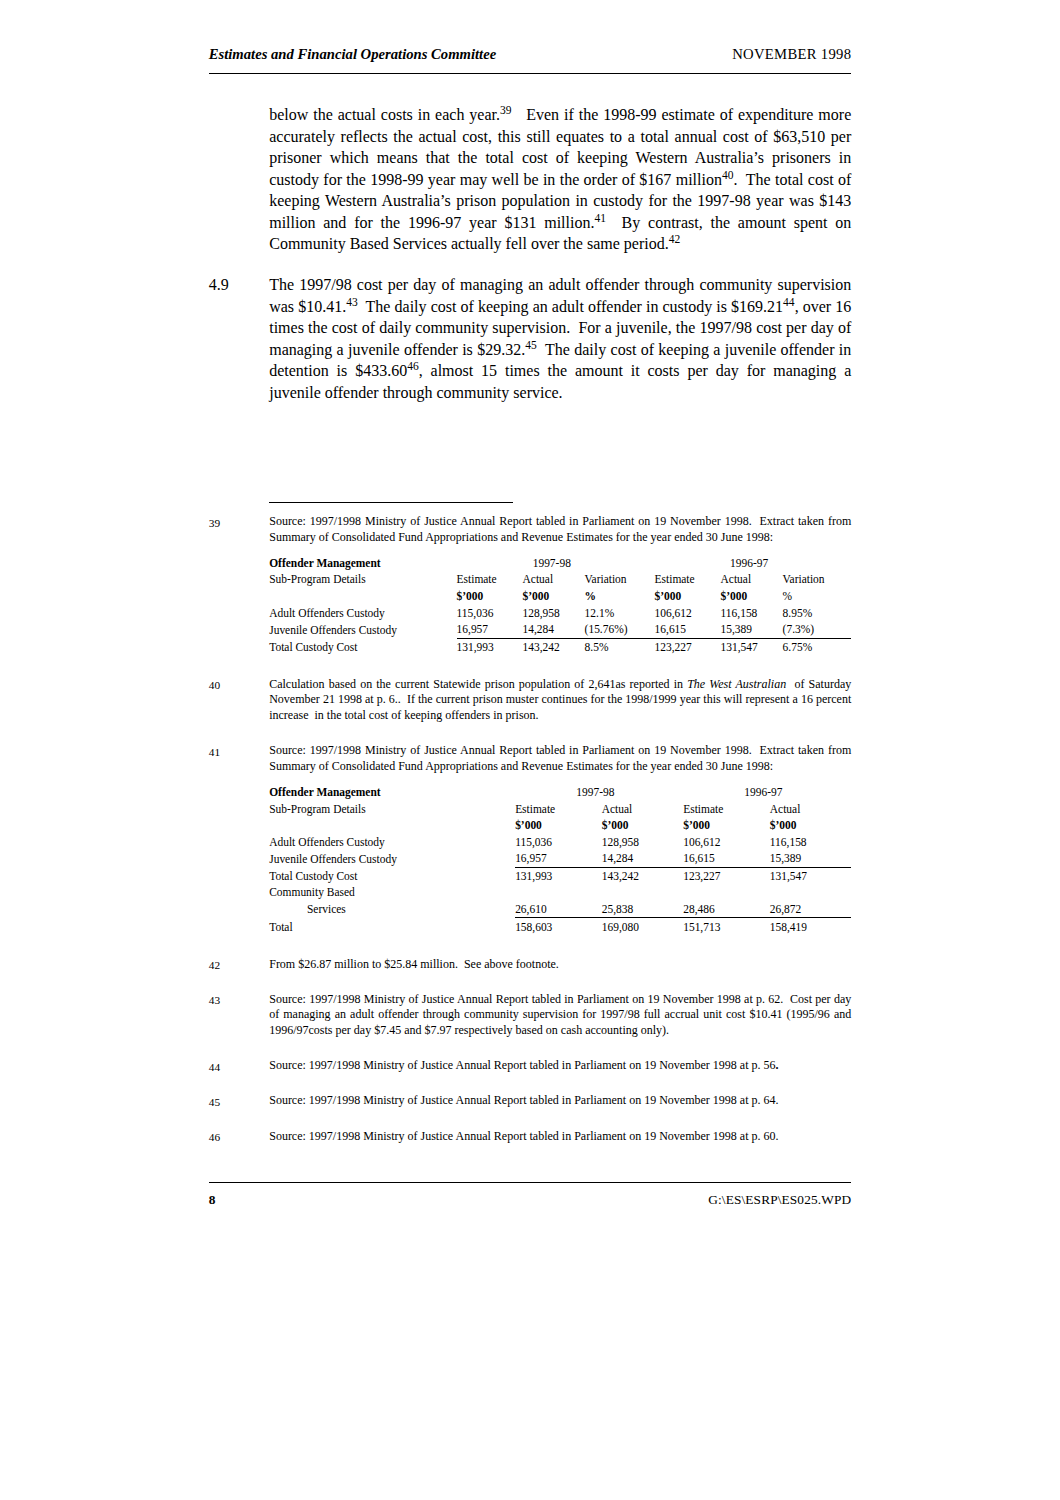Estimates and Financial Operations Committee
NOVEMBER 1998
below the actual costs in each year.39 Even if the 1998-99 estimate of expenditure more accurately reflects the actual cost, this still equates to a total annual cost of $63,510 per prisoner which means that the total cost of keeping Western Australia’s prisoners in custody for the 1998-99 year may well be in the order of $167 million40. The total cost of keeping Western Australia’s prison population in custody for the 1997-98 year was $143 million and for the 1996-97 year $131 million.41 By contrast, the amount spent on Community Based Services actually fell over the same period.42
4.9
The 1997/98 cost per day of managing an adult offender through community supervision was $10.41.43 The daily cost of keeping an adult offender in custody is $169.2144, over 16 times the cost of daily community supervision. For a juvenile, the 1997/98 cost per day of managing a juvenile offender is $29.32.45 The daily cost of keeping a juvenile offender in detention is $433.6046, almost 15 times the amount it costs per day for managing a juvenile offender through community service.
39
Source: 1997/1998 Ministry of Justice Annual Report tabled in Parliament on 19 November 1998. Extract taken from Summary of Consolidated Fund Appropriations and Revenue Estimates for the year ended 30 June 1998:
| Offender Management | 1997-98 | 1996-97 |
| Sub-Program Details | Estimate | Actual | Variation | Estimate | Actual | Variation |
| | $’000 | $’000 | % | $’000 | $’000 | % |
| Adult Offenders Custody | 115,036 | 128,958 | 12.1% | 106,612 | 116,158 | 8.95% |
| Juvenile Offenders Custody | 16,957 | 14,284 | (15.76%) | 16,615 | 15,389 | (7.3%) |
| Total Custody Cost | 131,993 | 143,242 | 8.5% | 123,227 | 131,547 | 6.75% |
40
Calculation based on the current Statewide prison population of 2,641as reported in The West Australian of Saturday November 21 1998 at p. 6.. If the current prison muster continues for the 1998/1999 year this will represent a 16 percent increase in the total cost of keeping offenders in prison.
41
Source: 1997/1998 Ministry of Justice Annual Report tabled in Parliament on 19 November 1998. Extract taken from Summary of Consolidated Fund Appropriations and Revenue Estimates for the year ended 30 June 1998:
| Offender Management | 1997-98 | 1996-97 |
| Sub-Program Details | Estimate | Actual | Estimate | Actual |
| | $’000 | $’000 | $’000 | $’000 |
| Adult Offenders Custody | 115,036 | 128,958 | 106,612 | 116,158 |
| Juvenile Offenders Custody | 16,957 | 14,284 | 16,615 | 15,389 |
| Total Custody Cost | 131,993 | 143,242 | 123,227 | 131,547 |
| Community Based | | | | |
| Services | 26,610 | 25,838 | 28,486 | 26,872 |
| Total | 158,603 | 169,080 | 151,713 | 158,419 |
42
From $26.87 million to $25.84 million. See above footnote.
43
Source: 1997/1998 Ministry of Justice Annual Report tabled in Parliament on 19 November 1998 at p. 62. Cost per day of managing an adult offender through community supervision for 1997/98 full accrual unit cost $10.41 (1995/96 and 1996/97costs per day $7.45 and $7.97 respectively based on cash accounting only).
44
Source: 1997/1998 Ministry of Justice Annual Report tabled in Parliament on 19 November 1998 at p. 56.
45
Source: 1997/1998 Ministry of Justice Annual Report tabled in Parliament on 19 November 1998 at p. 64.
46
Source: 1997/1998 Ministry of Justice Annual Report tabled in Parliament on 19 November 1998 at p. 60.
8
G:\ES\ESRP\ES025.WPD